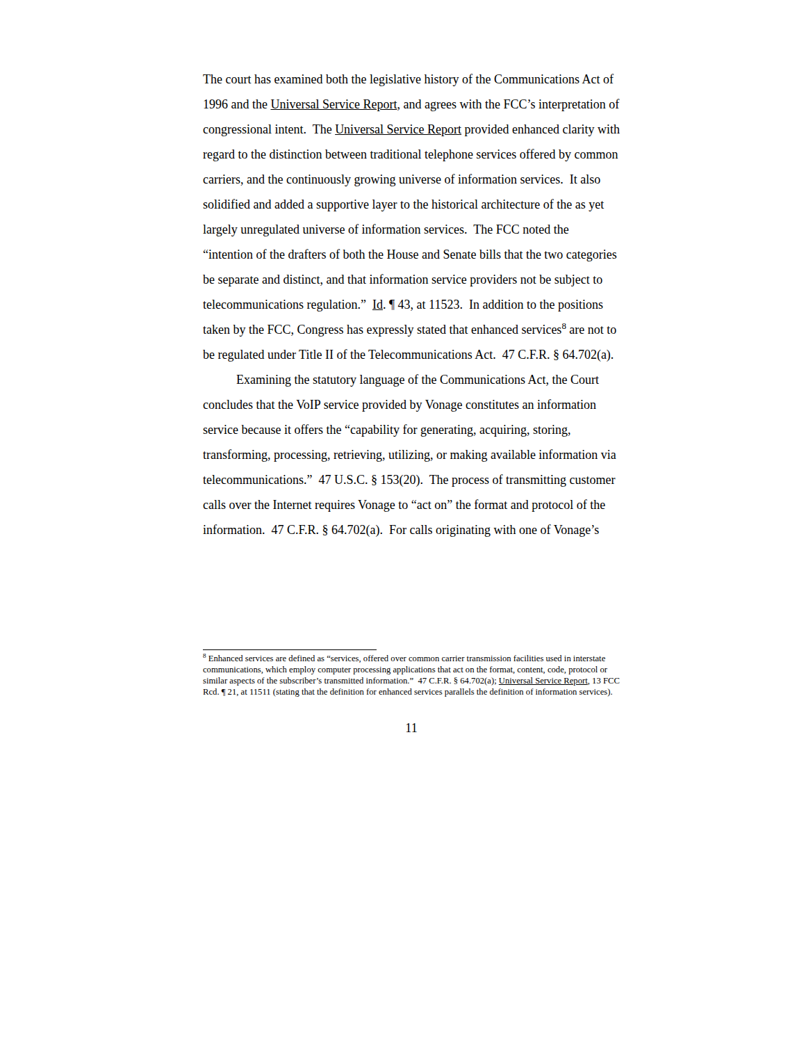The court has examined both the legislative history of the Communications Act of 1996 and the Universal Service Report, and agrees with the FCC’s interpretation of congressional intent. The Universal Service Report provided enhanced clarity with regard to the distinction between traditional telephone services offered by common carriers, and the continuously growing universe of information services. It also solidified and added a supportive layer to the historical architecture of the as yet largely unregulated universe of information services. The FCC noted the “intention of the drafters of both the House and Senate bills that the two categories be separate and distinct, and that information service providers not be subject to telecommunications regulation.” Id. ¶ 43, at 11523. In addition to the positions taken by the FCC, Congress has expressly stated that enhanced services8 are not to be regulated under Title II of the Telecommunications Act. 47 C.F.R. § 64.702(a).
Examining the statutory language of the Communications Act, the Court concludes that the VoIP service provided by Vonage constitutes an information service because it offers the “capability for generating, acquiring, storing, transforming, processing, retrieving, utilizing, or making available information via telecommunications.” 47 U.S.C. § 153(20). The process of transmitting customer calls over the Internet requires Vonage to “act on” the format and protocol of the information. 47 C.F.R. § 64.702(a). For calls originating with one of Vonage’s
8 Enhanced services are defined as “services, offered over common carrier transmission facilities used in interstate communications, which employ computer processing applications that act on the format, content, code, protocol or similar aspects of the subscriber’s transmitted information.” 47 C.F.R. § 64.702(a); Universal Service Report, 13 FCC Rcd. ¶ 21, at 11511 (stating that the definition for enhanced services parallels the definition of information services).
11